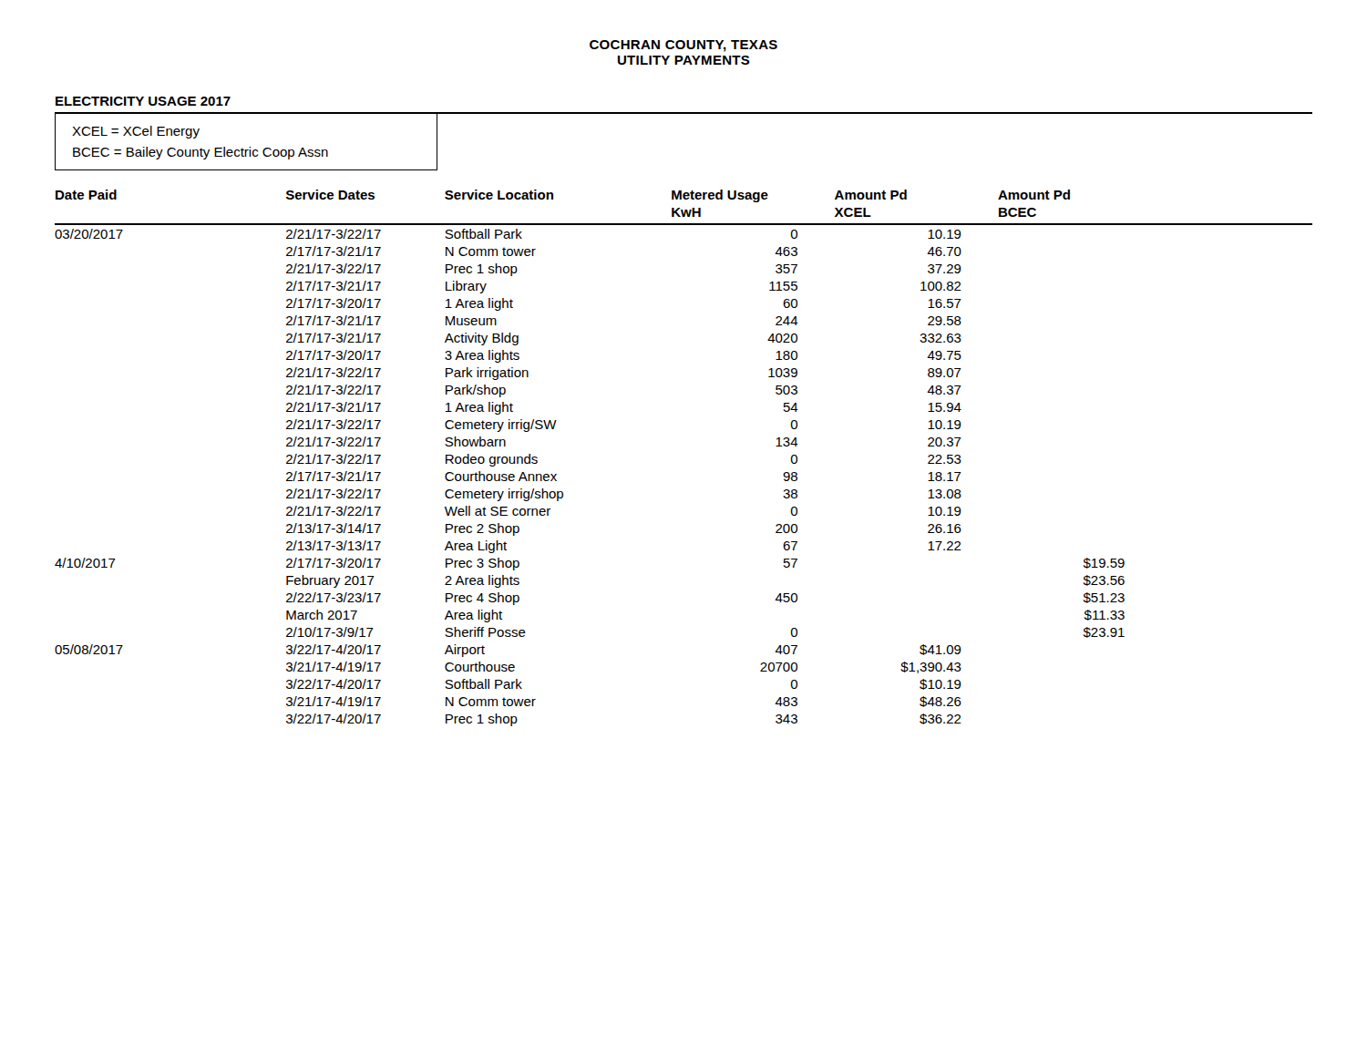COCHRAN COUNTY, TEXAS
UTILITY PAYMENTS
ELECTRICITY USAGE 2017
XCEL = XCel Energy
BCEC = Bailey County Electric Coop Assn
| Date Paid | Service Dates | Service Location | Metered Usage | Amount Pd | Amount Pd | |
| --- | --- | --- | --- | --- | --- | --- |
| | | | KwH | XCEL | BCEC | |
| 03/20/2017 | 2/21/17-3/22/17 | Softball Park | 0 | 10.19 | | |
| | 2/17/17-3/21/17 | N Comm tower | 463 | 46.70 | | |
| | 2/21/17-3/22/17 | Prec 1 shop | 357 | 37.29 | | |
| | 2/17/17-3/21/17 | Library | 1155 | 100.82 | | |
| | 2/17/17-3/20/17 | 1 Area light | 60 | 16.57 | | |
| | 2/17/17-3/21/17 | Museum | 244 | 29.58 | | |
| | 2/17/17-3/21/17 | Activity Bldg | 4020 | 332.63 | | |
| | 2/17/17-3/20/17 | 3 Area lights | 180 | 49.75 | | |
| | 2/21/17-3/22/17 | Park irrigation | 1039 | 89.07 | | |
| | 2/21/17-3/22/17 | Park/shop | 503 | 48.37 | | |
| | 2/21/17-3/21/17 | 1 Area light | 54 | 15.94 | | |
| | 2/21/17-3/22/17 | Cemetery irrig/SW | 0 | 10.19 | | |
| | 2/21/17-3/22/17 | Showbarn | 134 | 20.37 | | |
| | 2/21/17-3/22/17 | Rodeo grounds | 0 | 22.53 | | |
| | 2/17/17-3/21/17 | Courthouse Annex | 98 | 18.17 | | |
| | 2/21/17-3/22/17 | Cemetery irrig/shop | 38 | 13.08 | | |
| | 2/21/17-3/22/17 | Well at SE corner | 0 | 10.19 | | |
| | 2/13/17-3/14/17 | Prec 2 Shop | 200 | 26.16 | | |
| | 2/13/17-3/13/17 | Area Light | 67 | 17.22 | | |
| 4/10/2017 | 2/17/17-3/20/17 | Prec 3 Shop | 57 | | $19.59 | |
| | February 2017 | 2 Area lights | | | $23.56 | |
| | 2/22/17-3/23/17 | Prec 4 Shop | 450 | | $51.23 | |
| | March 2017 | Area light | | | $11.33 | |
| | 2/10/17-3/9/17 | Sheriff Posse | 0 | | $23.91 | |
| 05/08/2017 | 3/22/17-4/20/17 | Airport | 407 | $41.09 | | |
| | 3/21/17-4/19/17 | Courthouse | 20700 | $1,390.43 | | |
| | 3/22/17-4/20/17 | Softball Park | 0 | $10.19 | | |
| | 3/21/17-4/19/17 | N Comm tower | 483 | $48.26 | | |
| | 3/22/17-4/20/17 | Prec 1 shop | 343 | $36.22 | | |